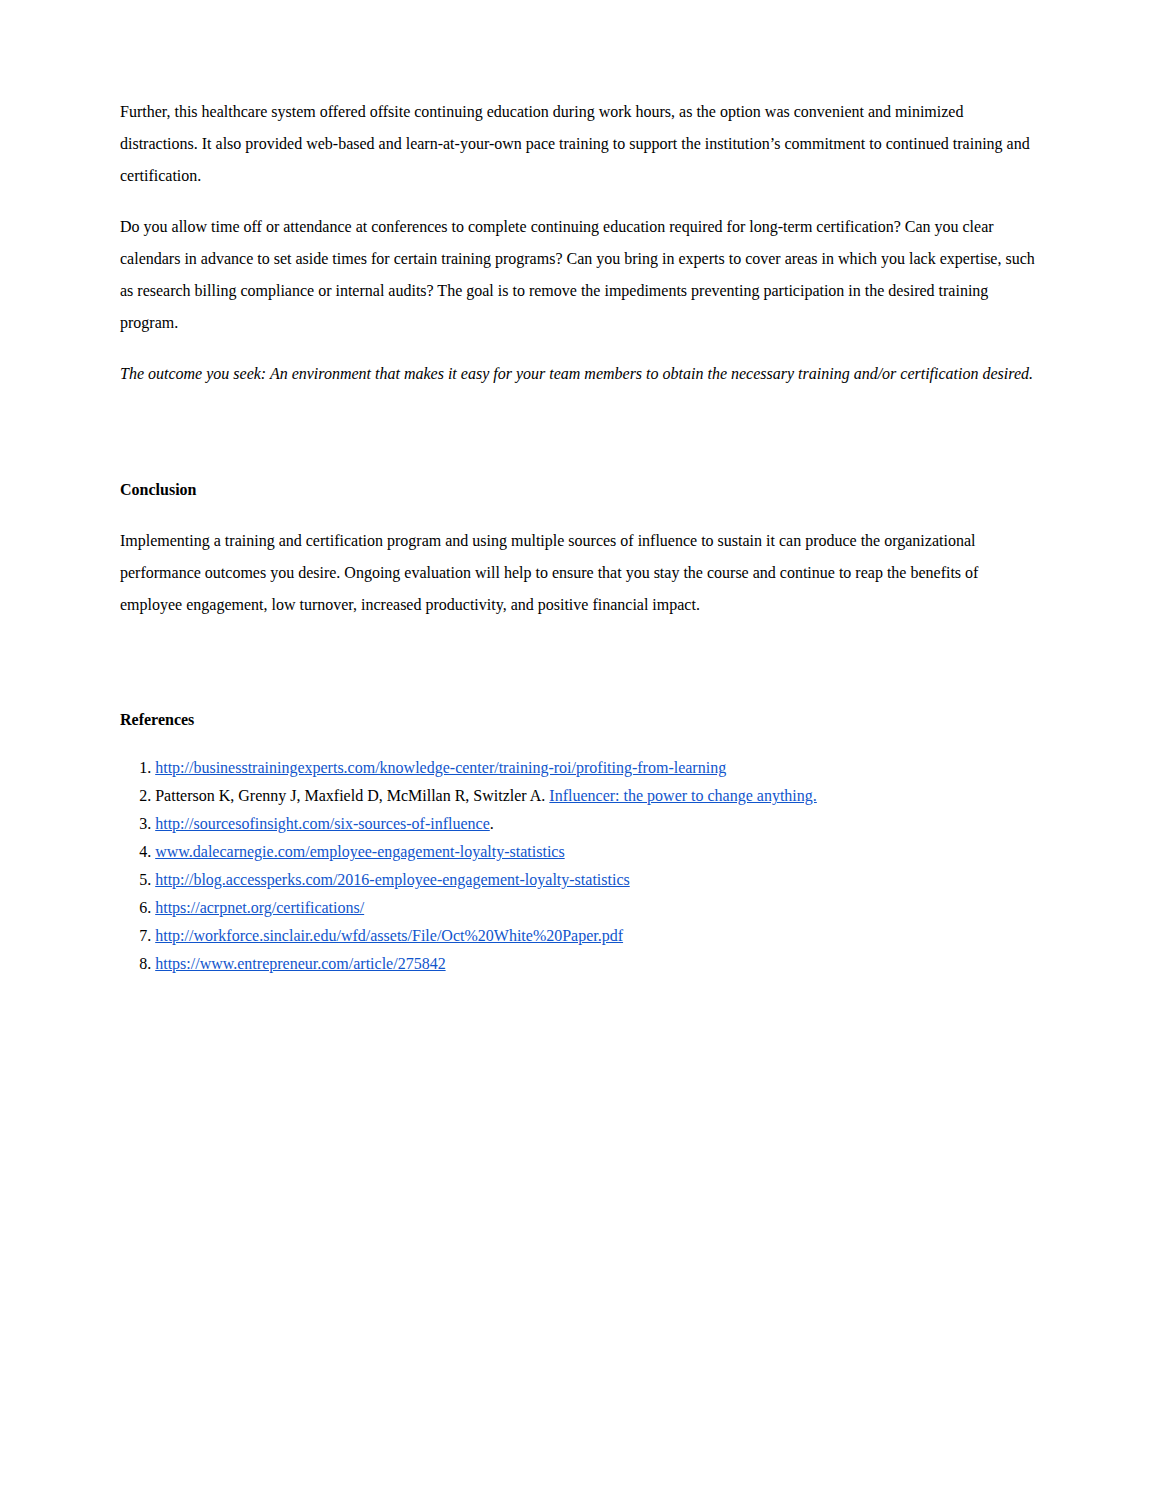Further, this healthcare system offered offsite continuing education during work hours, as the option was convenient and minimized distractions. It also provided web-based and learn-at-your-own pace training to support the institution’s commitment to continued training and certification.
Do you allow time off or attendance at conferences to complete continuing education required for long-term certification? Can you clear calendars in advance to set aside times for certain training programs? Can you bring in experts to cover areas in which you lack expertise, such as research billing compliance or internal audits? The goal is to remove the impediments preventing participation in the desired training program.
The outcome you seek: An environment that makes it easy for your team members to obtain the necessary training and/or certification desired.
Conclusion
Implementing a training and certification program and using multiple sources of influence to sustain it can produce the organizational performance outcomes you desire. Ongoing evaluation will help to ensure that you stay the course and continue to reap the benefits of employee engagement, low turnover, increased productivity, and positive financial impact.
References
http://businesstrainingexperts.com/knowledge-center/training-roi/profiting-from-learning
Patterson K, Grenny J, Maxfield D, McMillan R, Switzler A. Influencer: the power to change anything.
http://sourcesofinsight.com/six-sources-of-influence.
www.dalecarnegie.com/employee-engagement-loyalty-statistics
http://blog.accessperks.com/2016-employee-engagement-loyalty-statistics
https://acrpnet.org/certifications/
http://workforce.sinclair.edu/wfd/assets/File/Oct%20White%20Paper.pdf
https://www.entrepreneur.com/article/275842